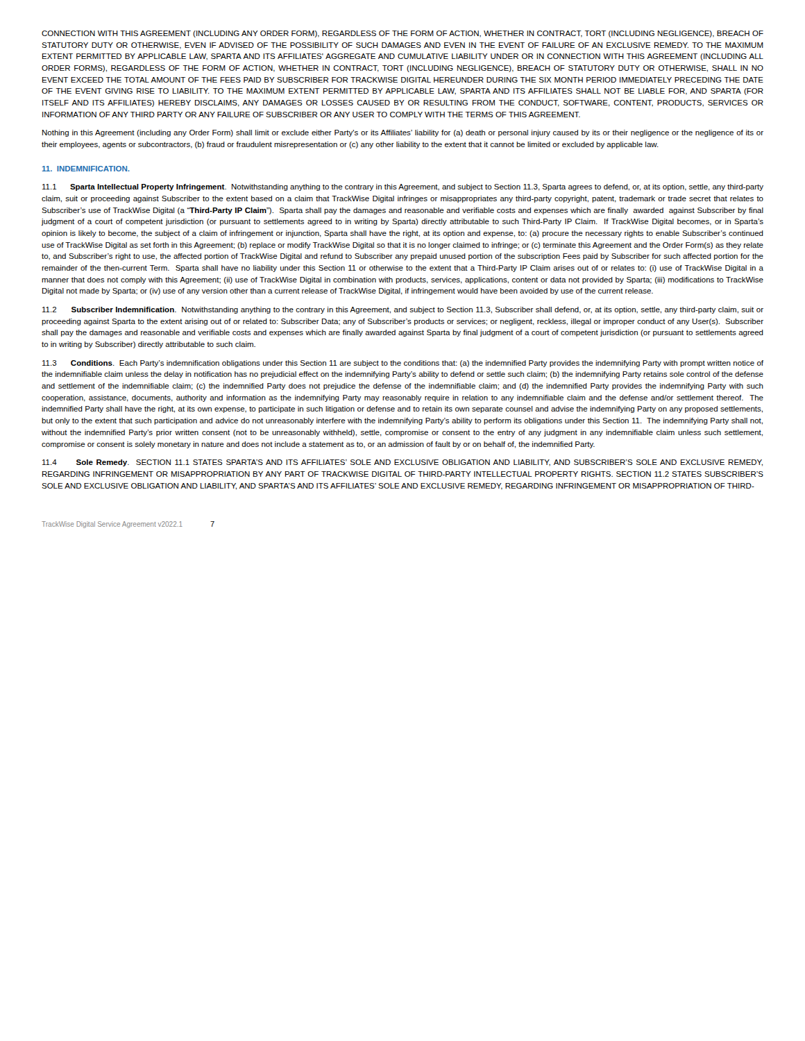CONNECTION WITH THIS AGREEMENT (INCLUDING ANY ORDER FORM), REGARDLESS OF THE FORM OF ACTION, WHETHER IN CONTRACT, TORT (INCLUDING NEGLIGENCE), BREACH OF STATUTORY DUTY OR OTHERWISE, EVEN IF ADVISED OF THE POSSIBILITY OF SUCH DAMAGES AND EVEN IN THE EVENT OF FAILURE OF AN EXCLUSIVE REMEDY. TO THE MAXIMUM EXTENT PERMITTED BY APPLICABLE LAW, SPARTA AND ITS AFFILIATES' AGGREGATE AND CUMULATIVE LIABILITY UNDER OR IN CONNECTION WITH THIS AGREEMENT (INCLUDING ALL ORDER FORMS), REGARDLESS OF THE FORM OF ACTION, WHETHER IN CONTRACT, TORT (INCLUDING NEGLIGENCE), BREACH OF STATUTORY DUTY OR OTHERWISE, SHALL IN NO EVENT EXCEED THE TOTAL AMOUNT OF THE FEES PAID BY SUBSCRIBER FOR TRACKWISE DIGITAL HEREUNDER DURING THE SIX MONTH PERIOD IMMEDIATELY PRECEDING THE DATE OF THE EVENT GIVING RISE TO LIABILITY. TO THE MAXIMUM EXTENT PERMITTED BY APPLICABLE LAW, SPARTA AND ITS AFFILIATES SHALL NOT BE LIABLE FOR, AND SPARTA (FOR ITSELF AND ITS AFFILIATES) HEREBY DISCLAIMS, ANY DAMAGES OR LOSSES CAUSED BY OR RESULTING FROM THE CONDUCT, SOFTWARE, CONTENT, PRODUCTS, SERVICES OR INFORMATION OF ANY THIRD PARTY OR ANY FAILURE OF SUBSCRIBER OR ANY USER TO COMPLY WITH THE TERMS OF THIS AGREEMENT.
Nothing in this Agreement (including any Order Form) shall limit or exclude either Party's or its Affiliates’ liability for (a) death or personal injury caused by its or their negligence or the negligence of its or their employees, agents or subcontractors, (b) fraud or fraudulent misrepresentation or (c) any other liability to the extent that it cannot be limited or excluded by applicable law.
11. Indemnification.
11.1 Sparta Intellectual Property Infringement. Notwithstanding anything to the contrary in this Agreement, and subject to Section 11.3, Sparta agrees to defend, or, at its option, settle, any third-party claim, suit or proceeding against Subscriber to the extent based on a claim that TrackWise Digital infringes or misappropriates any third-party copyright, patent, trademark or trade secret that relates to Subscriber’s use of TrackWise Digital (a “Third-Party IP Claim”). Sparta shall pay the damages and reasonable and verifiable costs and expenses which are finally awarded against Subscriber by final judgment of a court of competent jurisdiction (or pursuant to settlements agreed to in writing by Sparta) directly attributable to such Third-Party IP Claim. If TrackWise Digital becomes, or in Sparta’s opinion is likely to become, the subject of a claim of infringement or injunction, Sparta shall have the right, at its option and expense, to: (a) procure the necessary rights to enable Subscriber’s continued use of TrackWise Digital as set forth in this Agreement; (b) replace or modify TrackWise Digital so that it is no longer claimed to infringe; or (c) terminate this Agreement and the Order Form(s) as they relate to, and Subscriber’s right to use, the affected portion of TrackWise Digital and refund to Subscriber any prepaid unused portion of the subscription Fees paid by Subscriber for such affected portion for the remainder of the then-current Term. Sparta shall have no liability under this Section 11 or otherwise to the extent that a Third-Party IP Claim arises out of or relates to: (i) use of TrackWise Digital in a manner that does not comply with this Agreement; (ii) use of TrackWise Digital in combination with products, services, applications, content or data not provided by Sparta; (iii) modifications to TrackWise Digital not made by Sparta; or (iv) use of any version other than a current release of TrackWise Digital, if infringement would have been avoided by use of the current release.
11.2 Subscriber Indemnification. Notwithstanding anything to the contrary in this Agreement, and subject to Section 11.3, Subscriber shall defend, or, at its option, settle, any third-party claim, suit or proceeding against Sparta to the extent arising out of or related to: Subscriber Data; any of Subscriber’s products or services; or negligent, reckless, illegal or improper conduct of any User(s). Subscriber shall pay the damages and reasonable and verifiable costs and expenses which are finally awarded against Sparta by final judgment of a court of competent jurisdiction (or pursuant to settlements agreed to in writing by Subscriber) directly attributable to such claim.
11.3 Conditions. Each Party’s indemnification obligations under this Section 11 are subject to the conditions that: (a) the indemnified Party provides the indemnifying Party with prompt written notice of the indemnifiable claim unless the delay in notification has no prejudicial effect on the indemnifying Party’s ability to defend or settle such claim; (b) the indemnifying Party retains sole control of the defense and settlement of the indemnifiable claim; (c) the indemnified Party does not prejudice the defense of the indemnifiable claim; and (d) the indemnified Party provides the indemnifying Party with such cooperation, assistance, documents, authority and information as the indemnifying Party may reasonably require in relation to any indemnifiable claim and the defense and/or settlement thereof. The indemnified Party shall have the right, at its own expense, to participate in such litigation or defense and to retain its own separate counsel and advise the indemnifying Party on any proposed settlements, but only to the extent that such participation and advice do not unreasonably interfere with the indemnifying Party’s ability to perform its obligations under this Section 11. The indemnifying Party shall not, without the indemnified Party’s prior written consent (not to be unreasonably withheld), settle, compromise or consent to the entry of any judgment in any indemnifiable claim unless such settlement, compromise or consent is solely monetary in nature and does not include a statement as to, or an admission of fault by or on behalf of, the indemnified Party.
11.4 Sole Remedy. SECTION 11.1 STATES SPARTA’S AND ITS AFFILIATES’ SOLE AND EXCLUSIVE OBLIGATION AND LIABILITY, AND SUBSCRIBER’S SOLE AND EXCLUSIVE REMEDY, REGARDING INFRINGEMENT OR MISAPPROPRIATION BY ANY PART OF TRACKWISE DIGITAL OF THIRD-PARTY INTELLECTUAL PROPERTY RIGHTS. SECTION 11.2 STATES SUBSCRIBER’S SOLE AND EXCLUSIVE OBLIGATION AND LIABILITY, AND SPARTA’S AND ITS AFFILIATES’ SOLE AND EXCLUSIVE REMEDY, REGARDING INFRINGEMENT OR MISAPPROPRIATION OF THIRD-
TrackWise Digital Service Agreement v2022.1 7